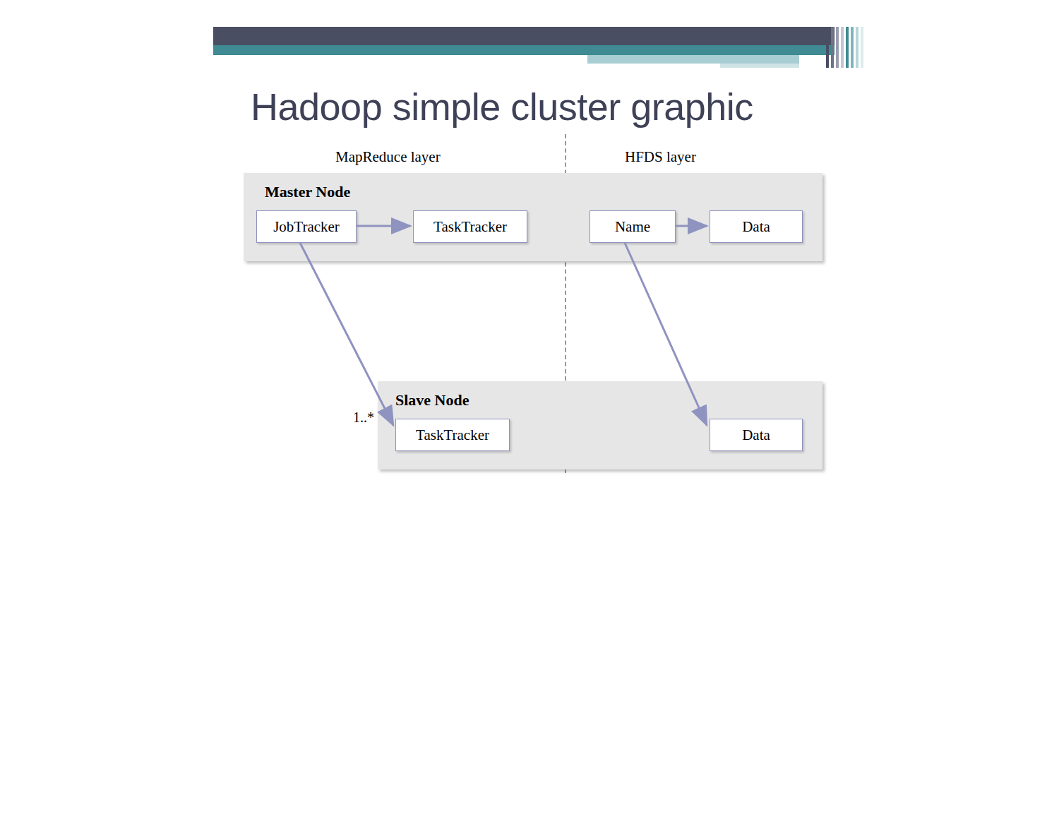Hadoop simple cluster graphic
MapReduce layer
HFDS layer
Master Node
Slave Node
JobTracker
TaskTracker
Name
Data
TaskTracker
Data
1..*